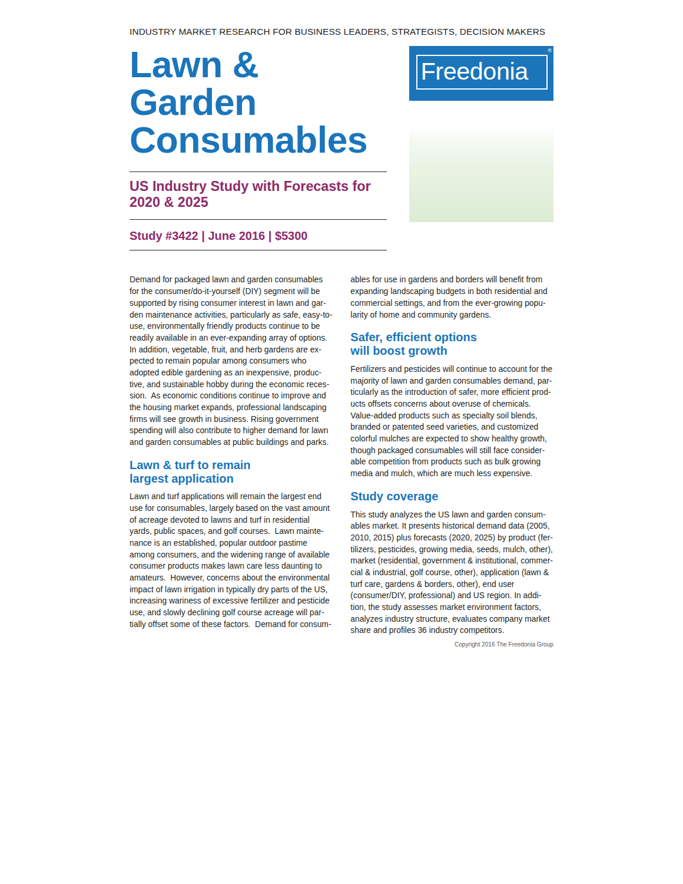INDUSTRY MARKET RESEARCH FOR BUSINESS LEADERS, STRATEGISTS, DECISION MAKERS
Lawn & Garden Consumables
US Industry Study with Forecasts for 2020 & 2025
Study #3422 | June 2016 | $5300
® Freedonia
Demand for packaged lawn and garden consumables for the consumer/do-it-yourself (DIY) segment will be supported by rising consumer interest in lawn and garden maintenance activities, particularly as safe, easy-to-use, environmentally friendly products continue to be readily available in an ever-expanding array of options. In addition, vegetable, fruit, and herb gardens are expected to remain popular among consumers who adopted edible gardening as an inexpensive, productive, and sustainable hobby during the economic recession. As economic conditions continue to improve and the housing market expands, professional landscaping firms will see growth in business. Rising government spending will also contribute to higher demand for lawn and garden consumables at public buildings and parks.
Lawn & turf to remain
largest application
Lawn and turf applications will remain the largest end use for consumables, largely based on the vast amount of acreage devoted to lawns and turf in residential yards, public spaces, and golf courses. Lawn maintenance is an established, popular outdoor pastime among consumers, and the widening range of available consumer products makes lawn care less daunting to amateurs. However, concerns about the environmental impact of lawn irrigation in typically dry parts of the US, increasing wariness of excessive fertilizer and pesticide use, and slowly declining golf course acreage will partially offset some of these factors. Demand for consumables for use in gardens and borders will benefit from expanding landscaping budgets in both residential and commercial settings, and from the ever-growing popularity of home and community gardens.
Safer, efficient options
will boost growth
Fertilizers and pesticides will continue to account for the majority of lawn and garden consumables demand, particularly as the introduction of safer, more efficient products offsets concerns about overuse of chemicals. Value-added products such as specialty soil blends, branded or patented seed varieties, and customized colorful mulches are expected to show healthy growth, though packaged consumables will still face considerable competition from products such as bulk growing media and mulch, which are much less expensive.
Study coverage
This study analyzes the US lawn and garden consumables market. It presents historical demand data (2005, 2010, 2015) plus forecasts (2020, 2025) by product (fertilizers, pesticides, growing media, seeds, mulch, other), market (residential, government & institutional, commercial & industrial, golf course, other), application (lawn & turf care, gardens & borders, other), end user (consumer/DIY, professional) and US region. In addition, the study assesses market environment factors, analyzes industry structure, evaluates company market share and profiles 36 industry competitors.
Copyright 2016 The Freedonia Group